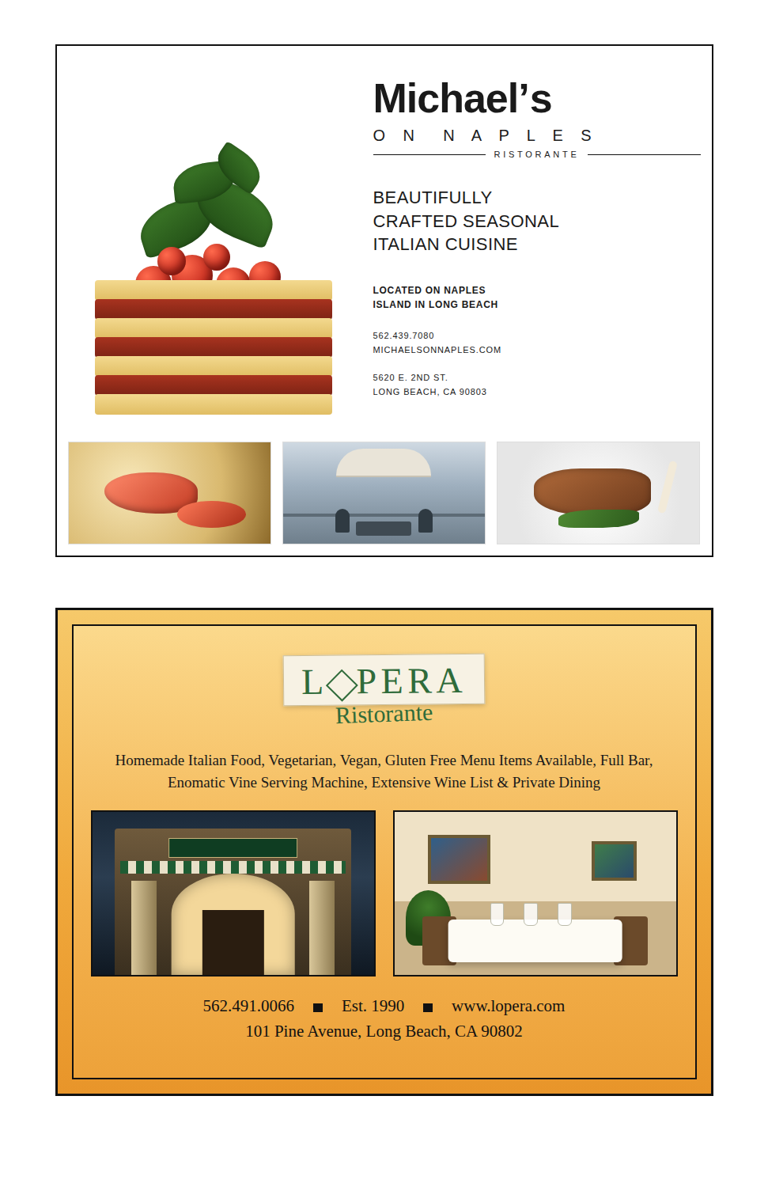Michael’s
O N N A P L E S
RISTORANTE
BEAUTIFULLY
CRAFTED SEASONAL
ITALIAN CUISINE
LOCATED ON NAPLES
ISLAND IN LONG BEACH
562.439.7080
MICHAELSONNAPLES.COM
5620 E. 2ND ST.
LONG BEACH, CA 90803
L PERA
Ristorante
Homemade Italian Food, Vegetarian, Vegan, Gluten Free Menu Items Available, Full Bar, Enomatic Vine Serving Machine, Extensive Wine List & Private Dining
562.491.0066 Est. 1990 www.lopera.com
101 Pine Avenue, Long Beach, CA 90802